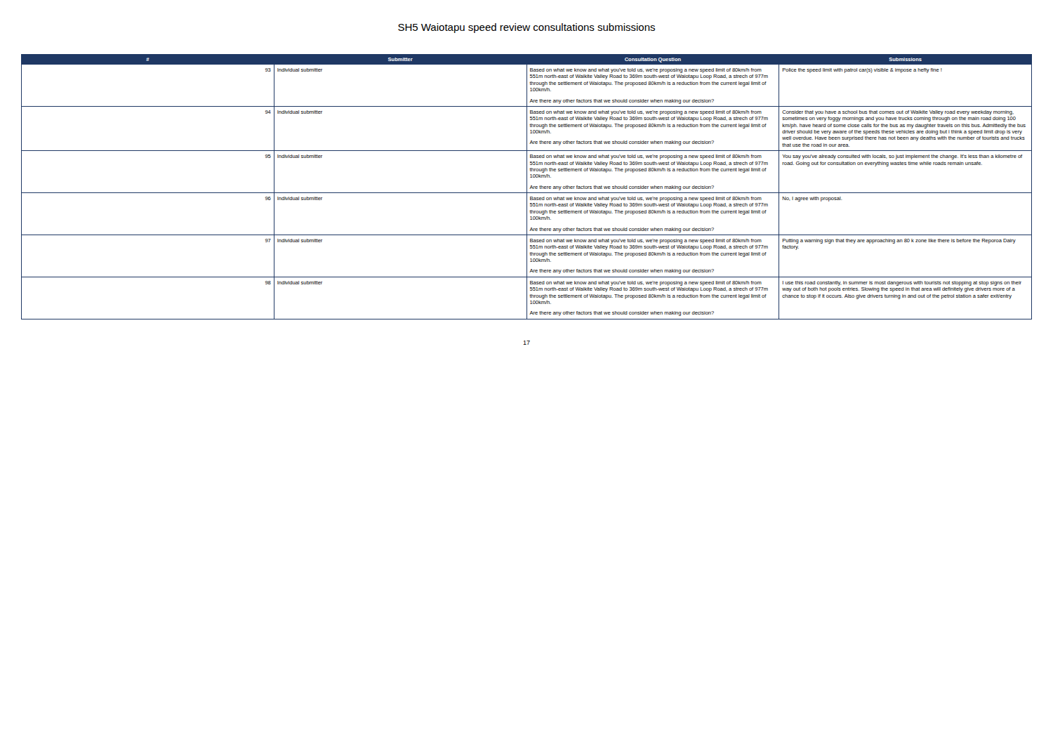SH5 Waiotapu speed review consultations submissions
| # | Submitter | Consultation Question | Submissions |
| --- | --- | --- | --- |
| 93 | Individual submitter | Based on what we know and what you've told us, we're proposing a new speed limit of 80km/h from 551m north-east of Waikite Valley Road to 369m south-west of Waiotapu Loop Road, a strech of 977m through the settlement of Waiotapu. The proposed 80km/h is a reduction from the current legal limit of 100km/h. Are there any other factors that we should consider when making our decision? | Police the speed limit with patrol car(s) visible & impose a hefty fine ! |
| 94 | Individual submitter | Based on what we know and what you've told us, we're proposing a new speed limit of 80km/h from 551m north-east of Waikite Valley Road to 369m south-west of Waiotapu Loop Road, a strech of 977m through the settlement of Waiotapu. The proposed 80km/h is a reduction from the current legal limit of 100km/h. Are there any other factors that we should consider when making our decision? | Consider that you have a school bus that comes out of Waikite Valley road every weekday morning, sometimes on very foggy mornings and you have trucks coming through on the main road doing 100 km/ph. have heard of some close calls for the bus as my daughter travels on this bus. Admittedly the bus driver should be very aware of the speeds these vehicles are doing but i think a speed limit drop is very well overdue. Have been surprised there has not been any deaths with the number of tourists and trucks that use the road in our area. |
| 95 | Individual submitter | Based on what we know and what you've told us, we're proposing a new speed limit of 80km/h from 551m north-east of Waikite Valley Road to 369m south-west of Waiotapu Loop Road, a strech of 977m through the settlement of Waiotapu. The proposed 80km/h is a reduction from the current legal limit of 100km/h. Are there any other factors that we should consider when making our decision? | You say you've already consulted with locals, so just implement the change. It's less than a kilometre of road. Going out for consultation on everything wastes time while roads remain unsafe. |
| 96 | Individual submitter | Based on what we know and what you've told us, we're proposing a new speed limit of 80km/h from 551m north-east of Waikite Valley Road to 369m south-west of Waiotapu Loop Road, a strech of 977m through the settlement of Waiotapu. The proposed 80km/h is a reduction from the current legal limit of 100km/h. Are there any other factors that we should consider when making our decision? | No, I agree with proposal. |
| 97 | Individual submitter | Based on what we know and what you've told us, we're proposing a new speed limit of 80km/h from 551m north-east of Waikite Valley Road to 369m south-west of Waiotapu Loop Road, a strech of 977m through the settlement of Waiotapu. The proposed 80km/h is a reduction from the current legal limit of 100km/h. Are there any other factors that we should consider when making our decision? | Putting a warning sign that they are approaching an 80 k zone like there is before the Reporoa Dairy factory. |
| 98 | Individual submitter | Based on what we know and what you've told us, we're proposing a new speed limit of 80km/h from 551m north-east of Waikite Valley Road to 369m south-west of Waiotapu Loop Road, a strech of 977m through the settlement of Waiotapu. The proposed 80km/h is a reduction from the current legal limit of 100km/h. Are there any other factors that we should consider when making our decision? | I use this road constantly, in summer is most dangerous with tourists not stopping at stop signs on their way out of both hot pools entries. Slowing the speed in that area will definitely give drivers more of a chance to stop if it occurs. Also give drivers turning in and out of the petrol station a safer exit/entry |
17